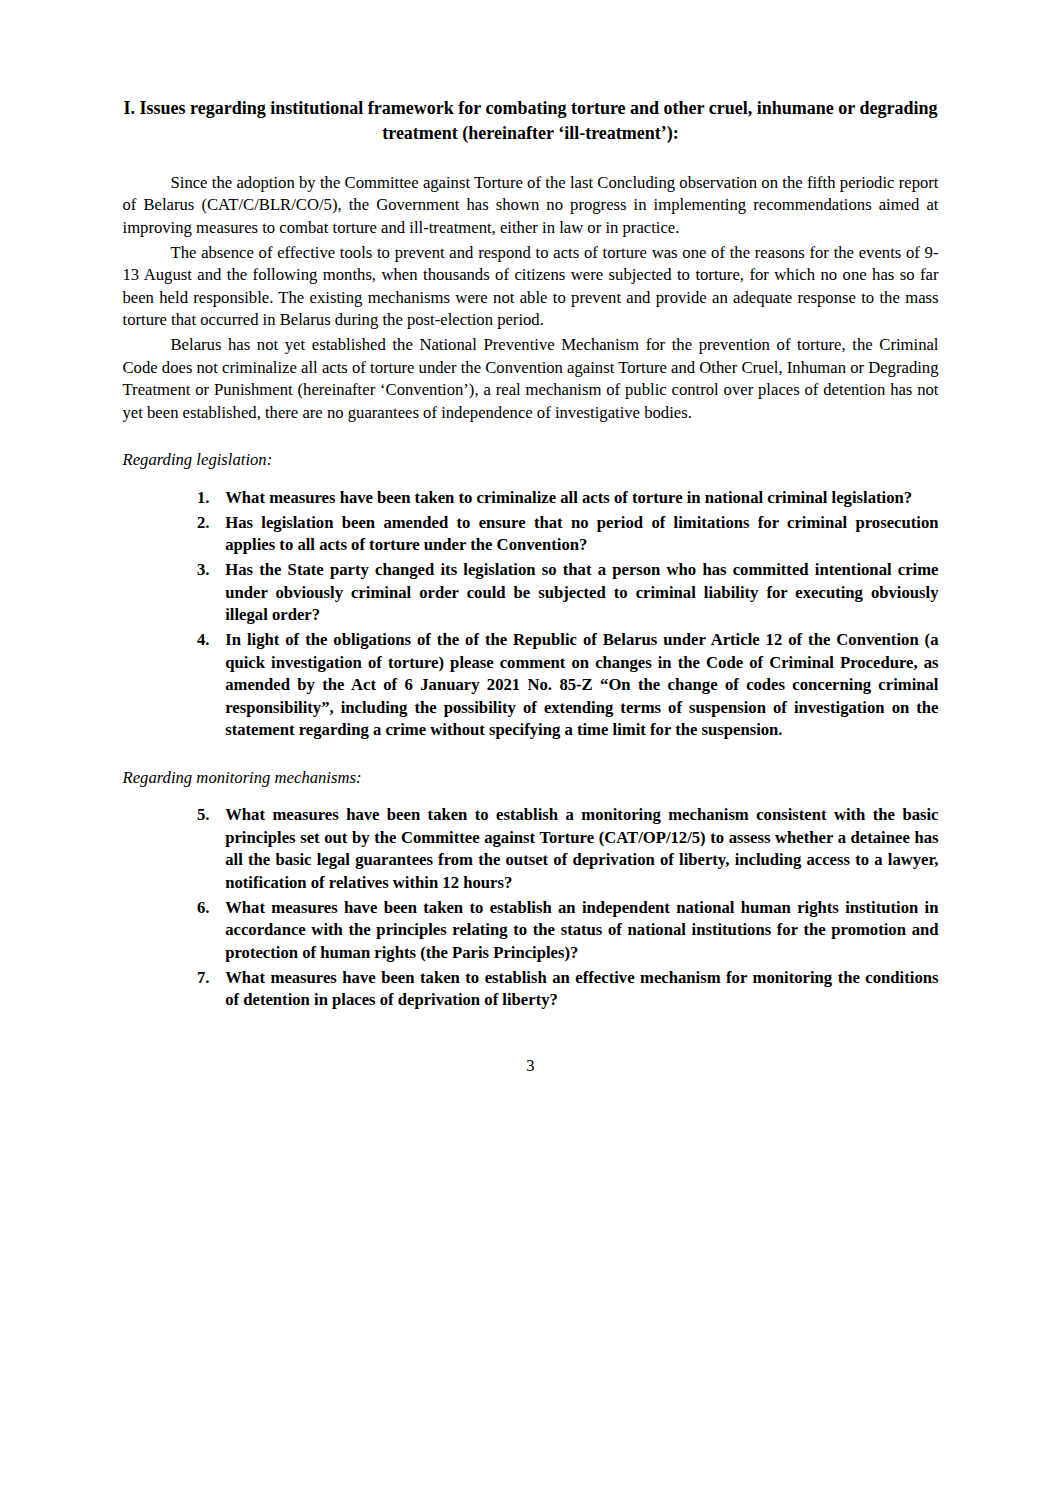I. Issues regarding institutional framework for combating torture and other cruel, inhumane or degrading treatment (hereinafter ‘ill-treatment’):
Since the adoption by the Committee against Torture of the last Concluding observation on the fifth periodic report of Belarus (CAT/C/BLR/CO/5), the Government has shown no progress in implementing recommendations aimed at improving measures to combat torture and ill-treatment, either in law or in practice.
The absence of effective tools to prevent and respond to acts of torture was one of the reasons for the events of 9-13 August and the following months, when thousands of citizens were subjected to torture, for which no one has so far been held responsible. The existing mechanisms were not able to prevent and provide an adequate response to the mass torture that occurred in Belarus during the post-election period.
Belarus has not yet established the National Preventive Mechanism for the prevention of torture, the Criminal Code does not criminalize all acts of torture under the Convention against Torture and Other Cruel, Inhuman or Degrading Treatment or Punishment (hereinafter ‘Convention’), a real mechanism of public control over places of detention has not yet been established, there are no guarantees of independence of investigative bodies.
Regarding legislation:
What measures have been taken to criminalize all acts of torture in national criminal legislation?
Has legislation been amended to ensure that no period of limitations for criminal prosecution applies to all acts of torture under the Convention?
Has the State party changed its legislation so that a person who has committed intentional crime under obviously criminal order could be subjected to criminal liability for executing obviously illegal order?
In light of the obligations of the of the Republic of Belarus under Article 12 of the Convention (a quick investigation of torture) please comment on changes in the Code of Criminal Procedure, as amended by the Act of 6 January 2021 No. 85-Z “On the change of codes concerning criminal responsibility”, including the possibility of extending terms of suspension of investigation on the statement regarding a crime without specifying a time limit for the suspension.
Regarding monitoring mechanisms:
What measures have been taken to establish a monitoring mechanism consistent with the basic principles set out by the Committee against Torture (CAT/OP/12/5) to assess whether a detainee has all the basic legal guarantees from the outset of deprivation of liberty, including access to a lawyer, notification of relatives within 12 hours?
What measures have been taken to establish an independent national human rights institution in accordance with the principles relating to the status of national institutions for the promotion and protection of human rights (the Paris Principles)?
What measures have been taken to establish an effective mechanism for monitoring the conditions of detention in places of deprivation of liberty?
3